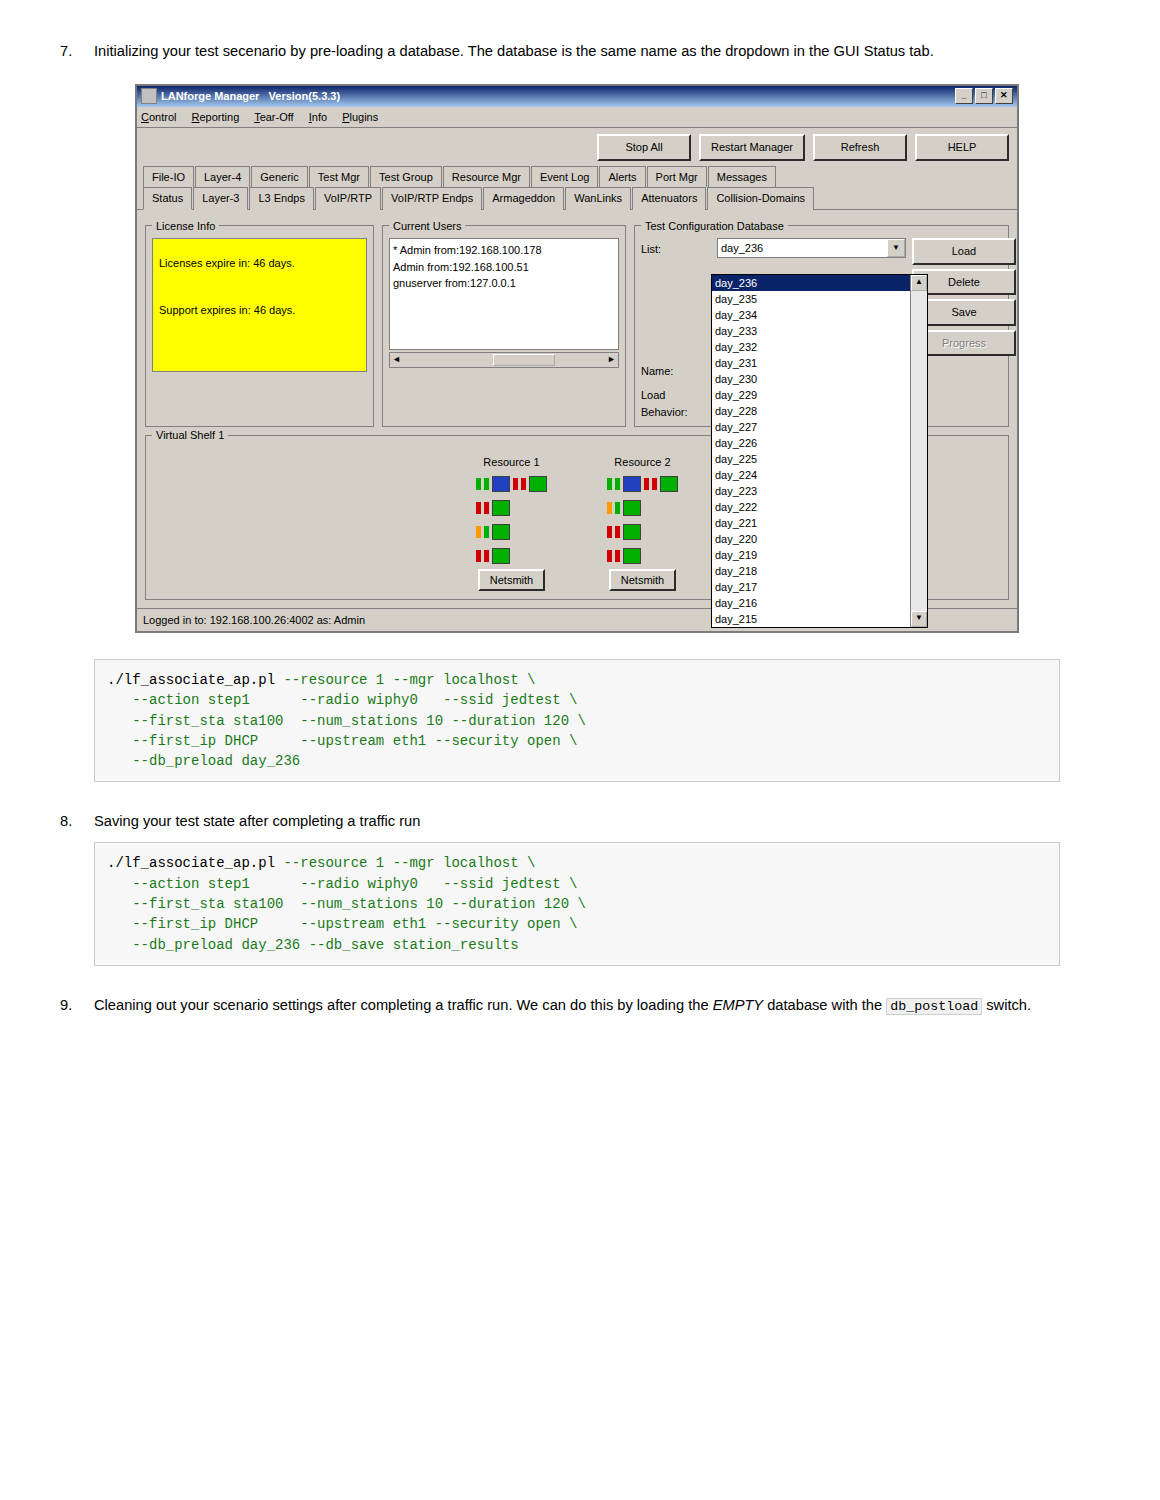Initializing your test secenario by pre-loading a database. The database is the same name as the dropdown in the GUI Status tab.
LANforge Manager Version(5.3.3) _ □ ✕
Control Reporting Tear-Off Info Plugins
Stop All Restart Manager Refresh HELP
File-IO Layer-4 Generic Test Mgr Test Group Resource Mgr Event Log Alerts Port Mgr Messages
Status Layer-3 L3 Endps VoIP/RTP VoIP/RTP Endps Armageddon WanLinks Attenuators Collision-Domains
License Info
Licenses expire in: 46 days.
Support expires in: 46 days.
Current Users
* Admin from:192.168.100.178
Admin from:192.168.100.51
gnuserver from:127.0.0.1
◄ ►
Test Configuration Database
List:
day_236 ▼
Load Delete Save Progress
Name:
Load Behavior:
Overwrite ▼
day_236
day_235
day_234
day_233
day_232
day_231
day_230
day_229
day_228
day_227
day_226
day_225
day_224
day_223
day_222
day_221
day_220
day_219
day_218
day_217
day_216
day_215
▲
▼
Virtual Shelf 1
Resource 1
Netsmith
Resource 2
Netsmith
Logged in to: 192.168.100.26:4002 as: Admin
./lf_associate_ap.pl --resource 1 --mgr localhost \
   --action step1      --radio wiphy0   --ssid jedtest \
   --first_sta sta100  --num_stations 10 --duration 120 \
   --first_ip DHCP     --upstream eth1 --security open \
   --db_preload day_236
Saving your test state after completing a traffic run
./lf_associate_ap.pl --resource 1 --mgr localhost \
   --action step1      --radio wiphy0   --ssid jedtest \
   --first_sta sta100  --num_stations 10 --duration 120 \
   --first_ip DHCP     --upstream eth1 --security open \
   --db_preload day_236 --db_save station_results
Cleaning out your scenario settings after completing a traffic run. We can do this by loading the EMPTY database with the db_postload switch.